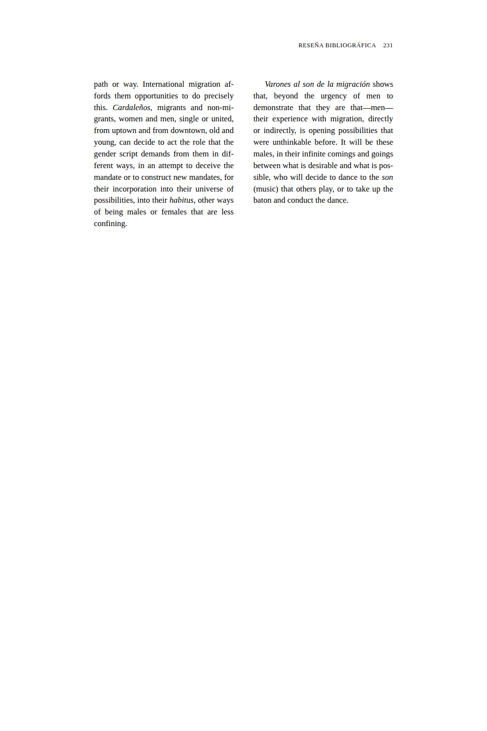Reseña bibliográfica 231
path or way. International migration affords them opportunities to do precisely this. Cardaleños, migrants and non-migrants, women and men, single or united, from uptown and from downtown, old and young, can decide to act the role that the gender script demands from them in different ways, in an attempt to deceive the mandate or to construct new mandates, for their incorporation into their universe of possibilities, into their habitus, other ways of being males or females that are less confining.
Varones al son de la migración shows that, beyond the urgency of men to demonstrate that they are that—men—their experience with migration, directly or indirectly, is opening possibilities that were unthinkable before. It will be these males, in their infinite comings and goings between what is desirable and what is possible, who will decide to dance to the son (music) that others play, or to take up the baton and conduct the dance.